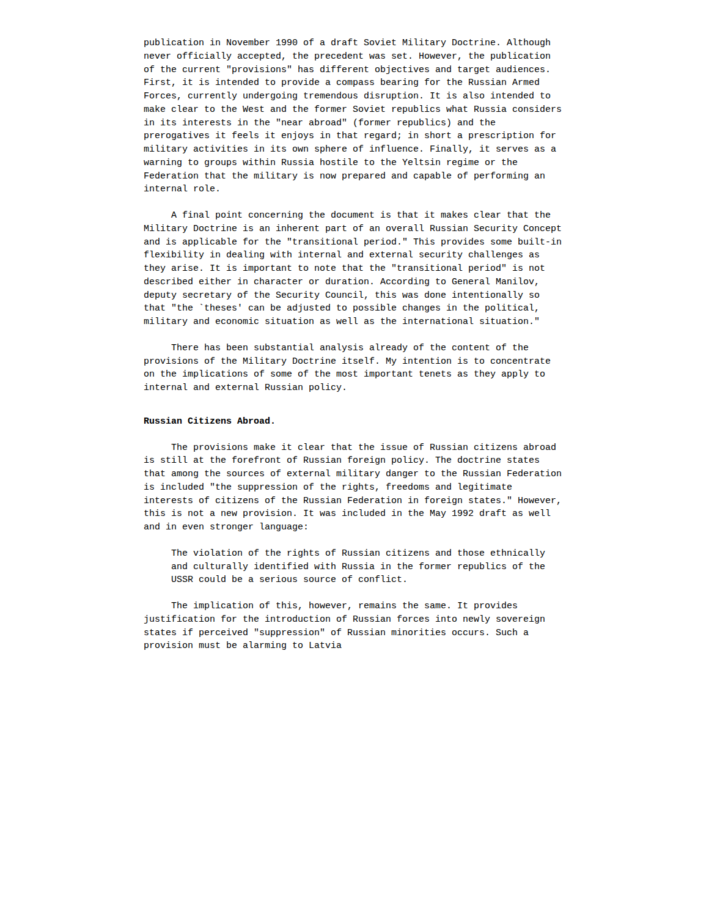publication in November 1990 of a draft Soviet Military Doctrine. Although never officially accepted, the precedent was set. However, the publication of the current "provisions" has different objectives and target audiences. First, it is intended to provide a compass bearing for the Russian Armed Forces, currently undergoing tremendous disruption. It is also intended to make clear to the West and the former Soviet republics what Russia considers in its interests in the "near abroad" (former republics) and the prerogatives it feels it enjoys in that regard; in short a prescription for military activities in its own sphere of influence. Finally, it serves as a warning to groups within Russia hostile to the Yeltsin regime or the Federation that the military is now prepared and capable of performing an internal role.
A final point concerning the document is that it makes clear that the Military Doctrine is an inherent part of an overall Russian Security Concept and is applicable for the "transitional period." This provides some built-in flexibility in dealing with internal and external security challenges as they arise. It is important to note that the "transitional period" is not described either in character or duration. According to General Manilov, deputy secretary of the Security Council, this was done intentionally so that "the `theses' can be adjusted to possible changes in the political, military and economic situation as well as the international situation."
There has been substantial analysis already of the content of the provisions of the Military Doctrine itself. My intention is to concentrate on the implications of some of the most important tenets as they apply to internal and external Russian policy.
Russian Citizens Abroad.
The provisions make it clear that the issue of Russian citizens abroad is still at the forefront of Russian foreign policy. The doctrine states that among the sources of external military danger to the Russian Federation is included "the suppression of the rights, freedoms and legitimate interests of citizens of the Russian Federation in foreign states." However, this is not a new provision. It was included in the May 1992 draft as well and in even stronger language:
The violation of the rights of Russian citizens and those ethnically and culturally identified with Russia in the former republics of the USSR could be a serious source of conflict.
The implication of this, however, remains the same. It provides justification for the introduction of Russian forces into newly sovereign states if perceived "suppression" of Russian minorities occurs. Such a provision must be alarming to Latvia